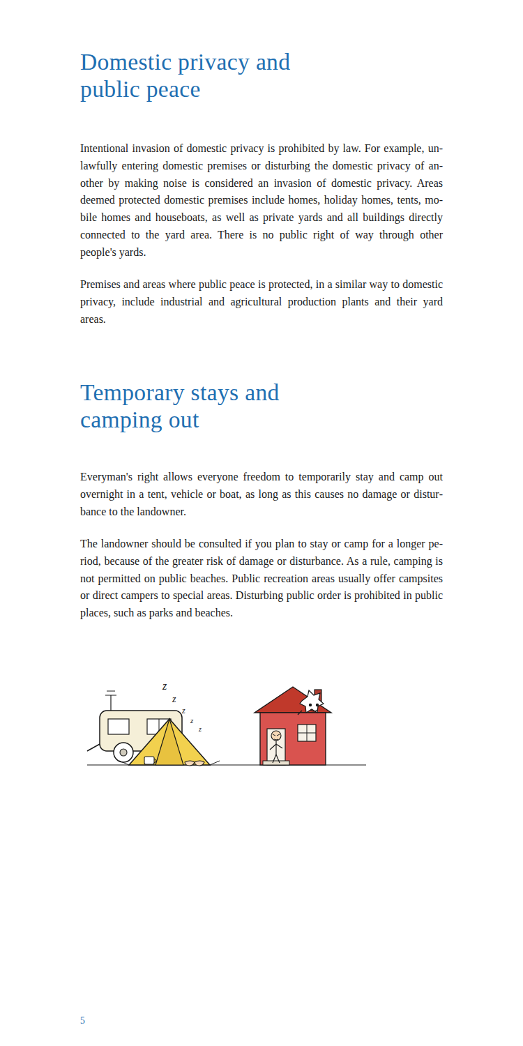Domestic privacy and
public peace
Intentional invasion of domestic privacy is prohibited by law. For example, unlawfully entering domestic premises or disturbing the domestic privacy of another by making noise is considered an invasion of domestic privacy. Areas deemed protected domestic premises include homes, holiday homes, tents, mobile homes and houseboats, as well as private yards and all buildings directly connected to the yard area. There is no public right of way through other people's yards.
Premises and areas where public peace is protected, in a similar way to domestic privacy, include industrial and agricultural production plants and their yard areas.
Temporary stays and
camping out
Everyman's right allows everyone freedom to temporarily stay and camp out overnight in a tent, vehicle or boat, as long as this causes no damage or disturbance to the landowner.
The landowner should be consulted if you plan to stay or camp for a longer period, because of the greater risk of damage or disturbance. As a rule, camping is not permitted on public beaches. Public recreation areas usually offer campsites or direct campers to special areas. Disturbing public order is prohibited in public places, such as parks and beaches.
z z z z z
5